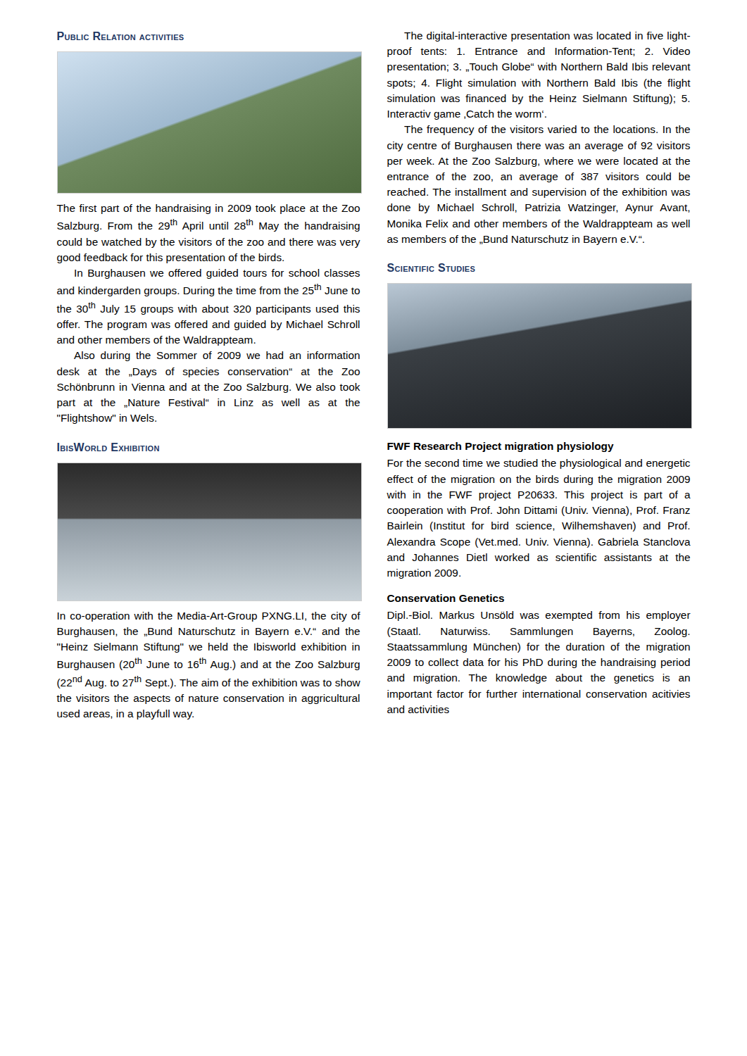Public Relation activities
The first part of the handraising in 2009 took place at the Zoo Salzburg. From the 29th April until 28th May the handraising could be watched by the visitors of the zoo and there was very good feedback for this presentation of the birds.
In Burghausen we offered guided tours for school classes and kindergarden groups. During the time from the 25th June to the 30th July 15 groups with about 320 participants used this offer. The program was offered and guided by Michael Schroll and other members of the Waldrappteam.
Also during the Sommer of 2009 we had an information desk at the „Days of species conservation“ at the Zoo Schönbrunn in Vienna and at the Zoo Salzburg. We also took part at the „Nature Festival“ in Linz as well as at the "Flightshow" in Wels.
IbisWorld Exhibition
In co-operation with the Media-Art-Group PXNG.LI, the city of Burghausen, the „Bund Naturschutz in Bayern e.V.“ and the "Heinz Sielmann Stiftung" we held the Ibisworld exhibition in Burghausen (20th June to 16th Aug.) and at the Zoo Salzburg (22nd Aug. to 27th Sept.). The aim of the exhibition was to show the visitors the aspects of nature conservation in aggricultural used areas, in a playfull way.
The digital-interactive presentation was located in five light-proof tents: 1. Entrance and Information-Tent; 2. Video presentation; 3. „Touch Globe“ with Northern Bald Ibis relevant spots; 4. Flight simulation with Northern Bald Ibis (the flight simulation was financed by the Heinz Sielmann Stiftung); 5. Interactiv game ‚Catch the worm‘.
The frequency of the visitors varied to the locations. In the city centre of Burghausen there was an average of 92 visitors per week. At the Zoo Salzburg, where we were located at the entrance of the zoo, an average of 387 visitors could be reached. The installment and supervision of the exhibition was done by Michael Schroll, Patrizia Watzinger, Aynur Avant, Monika Felix and other members of the Waldrappteam as well as members of the „Bund Naturschutz in Bayern e.V.“.
Scientific Studies
FWF Research Project migration physiology
For the second time we studied the physiological and energetic effect of the migration on the birds during the migration 2009 with in the FWF project P20633. This project is part of a cooperation with Prof. John Dittami (Univ. Vienna), Prof. Franz Bairlein (Institut for bird science, Wilhemshaven) and Prof. Alexandra Scope (Vet.med. Univ. Vienna). Gabriela Stanclova and Johannes Dietl worked as scientific assistants at the migration 2009.
Conservation Genetics
Dipl.-Biol. Markus Unsöld was exempted from his employer (Staatl. Naturwiss. Sammlungen Bayerns, Zoolog. Staatssammlung München) for the duration of the migration 2009 to collect data for his PhD during the handraising period and migration. The knowledge about the genetics is an important factor for further international conservation acitivies and activities